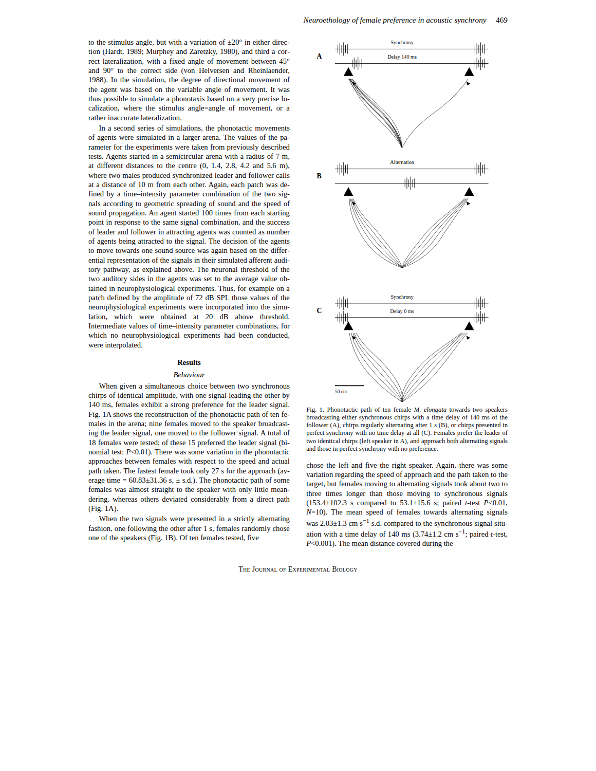Neuroethology of female preference in acoustic synchrony469
to the stimulus angle, but with a variation of ±20° in either direction (Hardt, 1989; Murphey and Zaretzky, 1980), and third a correct lateralization, with a fixed angle of movement between 45° and 90° to the correct side (von Helversen and Rheinlaender, 1988). In the simulation, the degree of directional movement of the agent was based on the variable angle of movement. It was thus possible to simulate a phonotaxis based on a very precise localization, where the stimulus angle=angle of movement, or a rather inaccurate lateralization.
In a second series of simulations, the phonotactic movements of agents were simulated in a larger arena. The values of the parameter for the experiments were taken from previously described tests. Agents started in a semicircular arena with a radius of 7 m, at different distances to the centre (0, 1.4, 2.8, 4.2 and 5.6 m), where two males produced synchronized leader and follower calls at a distance of 10 m from each other. Again, each patch was defined by a time–intensity parameter combination of the two signals according to geometric spreading of sound and the speed of sound propagation. An agent started 100 times from each starting point in response to the same signal combination, and the success of leader and follower in attracting agents was counted as number of agents being attracted to the signal. The decision of the agents to move towards one sound source was again based on the differential representation of the signals in their simulated afferent auditory pathway, as explained above. The neuronal threshold of the two auditory sides in the agents was set to the average value obtained in neurophysiological experiments. Thus, for example on a patch defined by the amplitude of 72 dB SPL those values of the neurophysiological experiments were incorporated into the simulation, which were obtained at 20 dB above threshold. Intermediate values of time–intensity parameter combinations, for which no neurophysiological experiments had been conducted, were interpolated.
Results
Behaviour
When given a simultaneous choice between two synchronous chirps of identical amplitude, with one signal leading the other by 140 ms, females exhibit a strong preference for the leader signal. Fig. 1A shows the reconstruction of the phonotactic path of ten females in the arena; nine females moved to the speaker broadcasting the leader signal, one moved to the follower signal. A total of 18 females were tested; of these 15 preferred the leader signal (binomial test: P<0.01). There was some variation in the phonotactic approaches between females with respect to the speed and actual path taken. The fastest female took only 27 s for the approach (average time = 60.83±31.36 s, ± s.d.). The phonotactic path of some females was almost straight to the speaker with only little meandering, whereas others deviated considerably from a direct path (Fig. 1A).
When the two signals were presented in a strictly alternating fashion, one following the other after 1 s, females randomly chose one of the speakers (Fig. 1B). Of ten females tested, five
Synchrony A Delay 140 ms Alternation B Synchrony C Delay 0 ms 50 cm
Fig. 1. Phonotactic path of ten female M. elongata towards two speakers broadcasting either synchronous chirps with a time delay of 140 ms of the follower (A), chirps regularly alternating after 1 s (B), or chirps presented in perfect synchrony with no time delay at all (C). Females prefer the leader of two identical chirps (left speaker in A), and approach both alternating signals and those in perfect synchrony with no preference.
chose the left and five the right speaker. Again, there was some variation regarding the speed of approach and the path taken to the target, but females moving to alternating signals took about two to three times longer than those moving to synchronous signals (153.4±102.3 s compared to 53.1±15.6 s; paired t-test P<0.01, N=10). The mean speed of females towards alternating signals was 2.03±1.3 cm s−1 s.d. compared to the synchronous signal situation with a time delay of 140 ms (3.74±1.2 cm s−1; paired t-test, P<0.001). The mean distance covered during the
The Journal of Experimental Biology